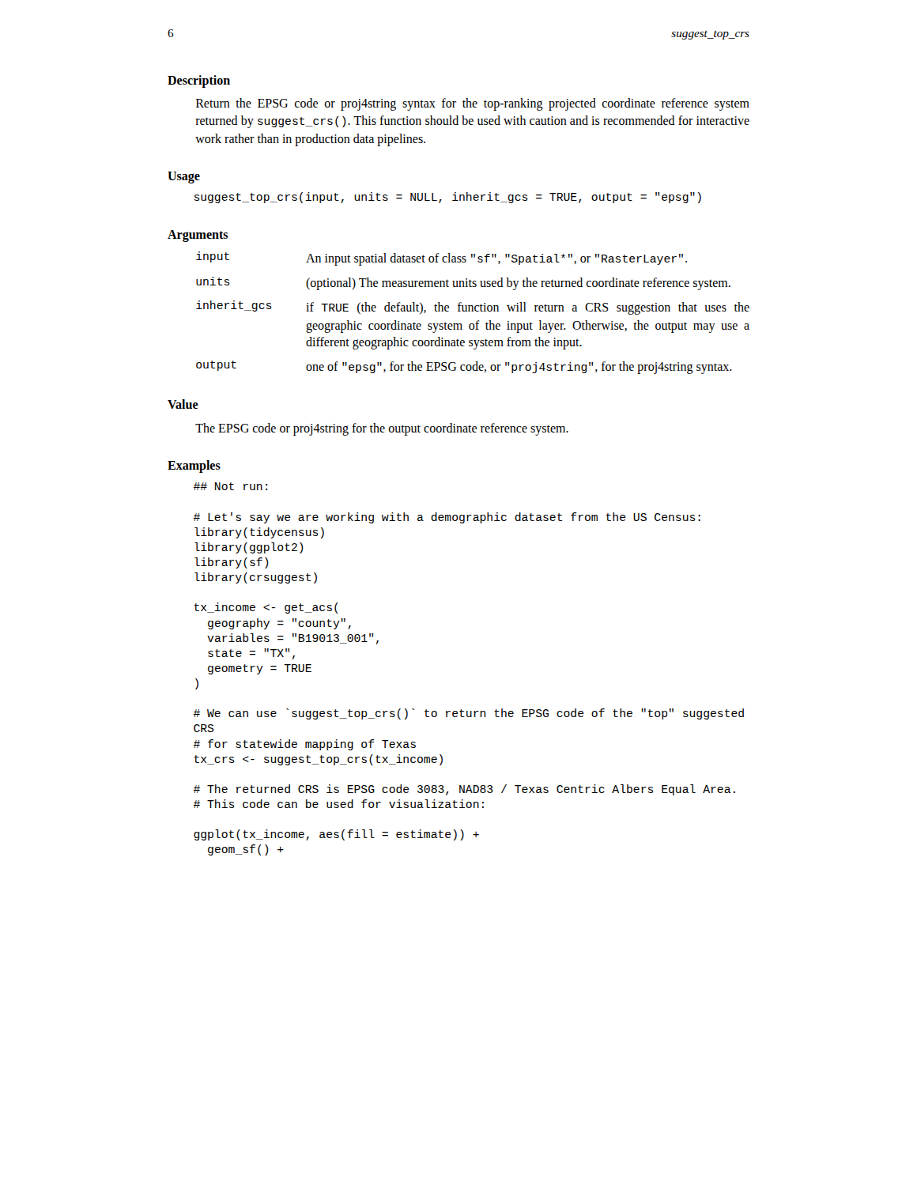6 suggest_top_crs
Description
Return the EPSG code or proj4string syntax for the top-ranking projected coordinate reference system returned by suggest_crs(). This function should be used with caution and is recommended for interactive work rather than in production data pipelines.
Usage
suggest_top_crs(input, units = NULL, inherit_gcs = TRUE, output = "epsg")
Arguments
input
An input spatial dataset of class "sf", "Spatial*", or "RasterLayer".
units
(optional) The measurement units used by the returned coordinate reference system.
inherit_gcs
if TRUE (the default), the function will return a CRS suggestion that uses the geographic coordinate system of the input layer. Otherwise, the output may use a different geographic coordinate system from the input.
output
one of "epsg", for the EPSG code, or "proj4string", for the proj4string syntax.
Value
The EPSG code or proj4string for the output coordinate reference system.
Examples
## Not run:

# Let's say we are working with a demographic dataset from the US Census:
library(tidycensus)
library(ggplot2)
library(sf)
library(crsuggest)

tx_income <- get_acs(
  geography = "county",
  variables = "B19013_001",
  state = "TX",
  geometry = TRUE
)

# We can use `suggest_top_crs()` to return the EPSG code of the "top" suggested CRS
# for statewide mapping of Texas
tx_crs <- suggest_top_crs(tx_income)

# The returned CRS is EPSG code 3083, NAD83 / Texas Centric Albers Equal Area.
# This code can be used for visualization:

ggplot(tx_income, aes(fill = estimate)) +
  geom_sf() +